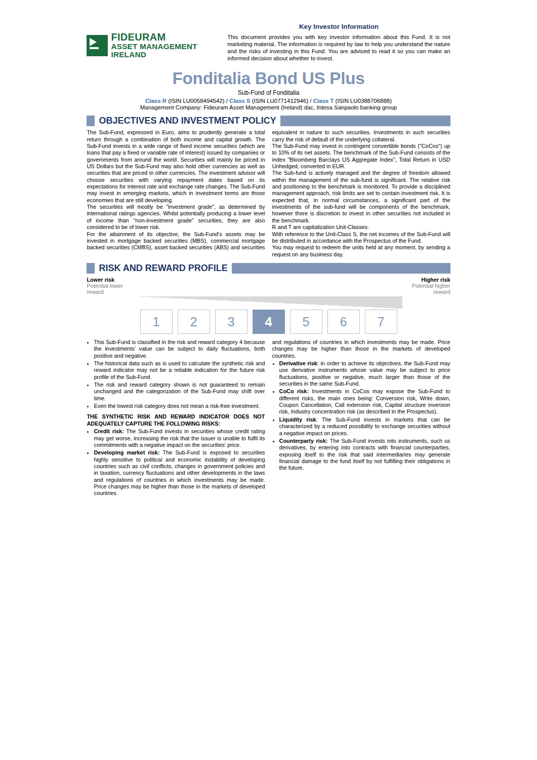FIDEURAM
ASSET MANAGEMENT IRELAND
Key Investor Information
This document provides you with key investor information about this Fund. It is not marketing material. The information is required by law to help you understand the nature and the risks of investing in this Fund. You are advised to read it so you can make an informed decision about whether to invest.
Fonditalia Bond US Plus
Sub-Fund of Fonditalia
Class R (ISIN LU0058494542) / Class S (ISIN LU0771412946) / Class T (ISIN LU0388706888)
Management Company: Fideuram Asset Management (Ireland) dac, Intesa Sanpaolo banking group
OBJECTIVES AND INVESTMENT POLICY
The Sub-Fund, expressed in Euro, aims to prudently generate a total return through a combination of both income and capital growth. The Sub-Fund invests in a wide range of fixed income securities (which are loans that pay a fixed or variable rate of interest) issued by companies or governments from around the world. Securities will mainly be priced in US Dollars but the Sub-Fund may also hold other currencies as well as securities that are priced in other currencies. The investment advisor will choose securities with varying repayment dates based on its expectations for interest rate and exchange rate changes. The Sub-Fund may invest in emerging markets, which in investment terms are those economies that are still developing.
The securities will mostly be "investment grade", as determined by international ratings agencies. Whilst potentially producing a lower level of income than "non-investment grade" securities, they are also considered to be of lower risk.
For the attainment of its objective, the Sub-Fund's assets may be invested in mortgage backed securities (MBS), commercial mortgage backed securities (CMBS), asset backed securities (ABS) and securities equivalent in nature to such securities. Investments in such securities carry the risk of default of the underlying collateral.
The Sub-Fund may invest in contingent convertible bonds ("CoCos") up to 10% of its net assets. The benchmark of the Sub-Fund consists of the index "Bloomberg Barclays US Aggregate Index", Total Return in USD Unhedged, converted in EUR.
The Sub-fund is actively managed and the degree of freedom allowed within the management of the sub-fund is significant. The relative risk and positioning to the benchmark is monitored. To provide a disciplined management approach, risk limits are set to contain investment risk. It is expected that, in normal circumstances, a significant part of the investments of the sub-fund will be components of the benchmark, however there is discretion to invest in other securities not included in the benchmark.
R and T are capitalization Unit-Classes.
With reference to the Unit-Class S, the net incomes of the Sub-Fund will be distributed in accordance with the Prospectus of the Fund.
You may request to redeem the units held at any moment, by sending a request on any business day.
RISK AND REWARD PROFILE
Lower risk
Higher risk
Potential lower
reward
Potential higher
reward
1
2
3
4
5
6
7
This Sub-Fund is classified in the risk and reward category 4 because the investments' value can be subject to daily fluctuations, both positive and negative.
The historical data such as is used to calculate the synthetic risk and reward indicator may not be a reliable indication for the future risk profile of the Sub-Fund.
The risk and reward category shown is not guaranteed to remain unchanged and the categorization of the Sub-Fund may shift over time.
Even the lowest risk category does not mean a risk-free investment.
THE SYNTHETIC RISK AND REWARD INDICATOR DOES NOT ADEQUATELY CAPTURE THE FOLLOWING RISKS:
Credit risk: The Sub-Fund invests in securities whose credit rating may get worse, increasing the risk that the issuer is unable to fulfil its commitments with a negative impact on the securities' price.
Developing market risk: The Sub-Fund is exposed to securities highly sensitive to political and economic instability of developing countries such as civil conflicts, changes in government policies and in taxation, currency fluctuations and other developments in the laws and regulations of countries in which investments may be made. Price changes may be higher than those in the markets of developed countries.
and regulations of countries in which investments may be made. Price changes may be higher than those in the markets of developed countries.
Derivative risk: in order to achieve its objectives, the Sub-Fund may use derivative instruments whose value may be subject to price fluctuations, positive or negative, much larger than those of the securities in the same Sub-Fund.
CoCo risk: Investments in CoCos may expose the Sub-Fund to different risks, the main ones being: Conversion risk, Write down, Coupon Cancellation, Call extension risk, Capital structure inversion risk, Industry concentration risk (as described in the Prospectus).
Liquidity risk: The Sub-Fund invests in markets that can be characterized by a reduced possibility to exchange securities without a negative impact on prices.
Counterparty risk: The Sub-Fund invests into instruments, such us derivatives, by entering into contracts with financial counterparties, exposing itself to the risk that said intermediaries may generate financial damage to the fund itself by not fulfilling their obligations in the future.